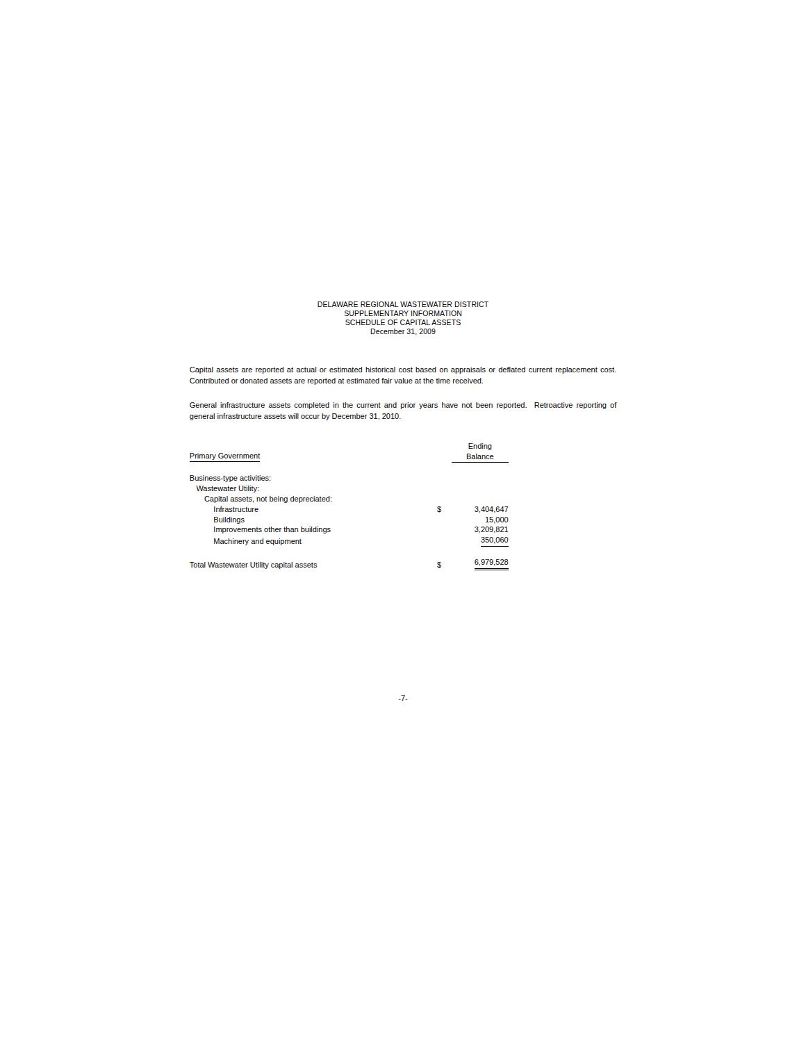DELAWARE REGIONAL WASTEWATER DISTRICT
SUPPLEMENTARY INFORMATION
SCHEDULE OF CAPITAL ASSETS
December 31, 2009
Capital assets are reported at actual or estimated historical cost based on appraisals or deflated current replacement cost. Contributed or donated assets are reported at estimated fair value at the time received.
General infrastructure assets completed in the current and prior years have not been reported. Retroactive reporting of general infrastructure assets will occur by December 31, 2010.
| | | Ending |
| Primary Government | | Balance |
| Business-type activities: | | |
| Wastewater Utility: | | |
| Capital assets, not being depreciated: | | |
| Infrastructure | $ | 3,404,647 |
| Buildings | | 15,000 |
| Improvements other than buildings | | 3,209,821 |
| Machinery and equipment | | 350,060 |
| Total Wastewater Utility capital assets | $ | 6,979,528 |
-7-